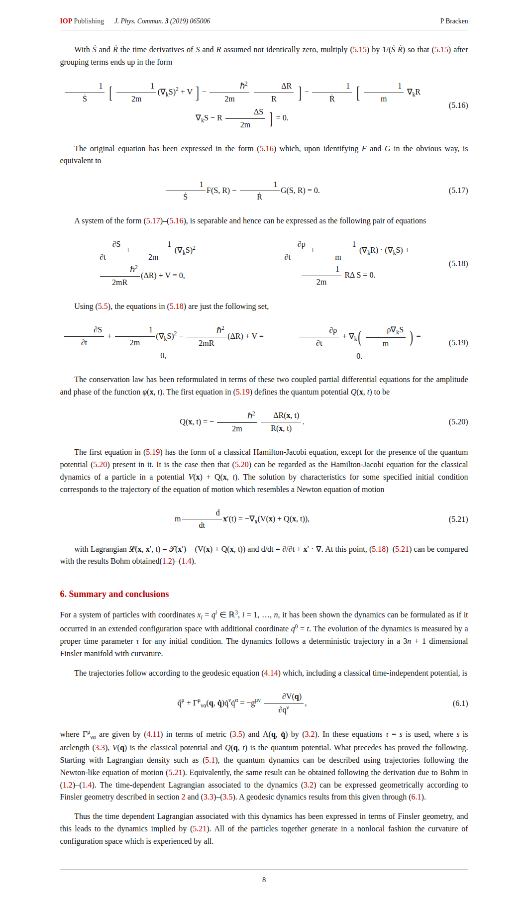IOP Publishing
J. Phys. Commun. 3 (2019) 065006
P Bracken
With Ṡ and Ṙ the time derivatives of S and R assumed not identically zero, multiply (5.15) by 1/(Ṡ Ṙ) so that (5.15) after grouping terms ends up in the form
1 Ṡ [ 12m(∇kS)2 + V ] − ℏ22m ΔR R ] − 1 Ṙ [ 1 m ∇kR ∇kS − R ΔS 2m ] = 0.
(5.16)
The original equation has been expressed in the form (5.16) which, upon identifying F and G in the obvious way, is equivalent to
1 ṠF(S, R) − 1 ṘG(S, R) = 0.
(5.17)
A system of the form (5.17)–(5.16), is separable and hence can be expressed as the following pair of equations
∂S∂t + 12m(∇kS)2 − ℏ22mR(ΔR) + V = 0, ∂ρ∂t + 1 m(∇kR) · (∇kS) + 12m RΔ S = 0.
(5.18)
Using (5.5), the equations in (5.18) are just the following set,
∂S∂t + 12m(∇kS)2 − ℏ22mR(ΔR) + V = 0, ∂ρ∂t + ∇k( ρ∇kS m ) = 0.
(5.19)
The conservation law has been reformulated in terms of these two coupled partial differential equations for the amplitude and phase of the function φ(x, t). The first equation in (5.19) defines the quantum potential Q(x, t) to be
Q(x, t) = − ℏ22m ΔR(x, t) R(x, t).
(5.20)
The first equation in (5.19) has the form of a classical Hamilton-Jacobi equation, except for the presence of the quantum potential (5.20) present in it. It is the case then that (5.20) can be regarded as the Hamilton-Jacobi equation for the classical dynamics of a particle in a potential V(x) + Q(x, t). The solution by characteristics for some specified initial condition corresponds to the trajectory of the equation of motion which resembles a Newton equation of motion
mddt x′(t) = −∇x(V(x) + Q(x, t)),
(5.21)
with Lagrangian 𝓛(x, x′, t) = 𝒯(x′) − (V(x) + Q(x, t)) and d/dt = ∂/∂t + x′ · ∇. At this point, (5.18)–(5.21) can be compared with the results Bohm obtained(1.2)–(1.4).
6. Summary and conclusions
For a system of particles with coordinates xi = qi ∈ ℝ3, i = 1, …, n, it has been shown the dynamics can be formulated as if it occurred in an extended configuration space with additional coordinate q0 = t. The evolution of the dynamics is measured by a proper time parameter τ for any initial condition. The dynamics follows a deterministic trajectory in a 3n + 1 dimensional Finsler manifold with curvature.
The trajectories follow according to the geodesic equation (4.14) which, including a classical time-independent potential, is
q̈μ + Γμνα(q, q̇)q̇νq̇α = −gμν ∂V(q)∂qν,
(6.1)
where Γμνα are given by (4.11) in terms of metric (3.5) and Λ(q, q̇) by (3.2). In these equations τ = s is used, where s is arclength (3.3), V(q) is the classical potential and Q(q, t) is the quantum potential. What precedes has proved the following. Starting with Lagrangian density such as (5.1), the quantum dynamics can be described using trajectories following the Newton-like equation of motion (5.21). Equivalently, the same result can be obtained following the derivation due to Bohm in (1.2)–(1.4). The time-dependent Lagrangian associated to the dynamics (3.2) can be expressed geometrically according to Finsler geometry described in section 2 and (3.3)–(3.5). A geodesic dynamics results from this given through (6.1).
Thus the time dependent Lagrangian associated with this dynamics has been expressed in terms of Finsler geometry, and this leads to the dynamics implied by (5.21). All of the particles together generate in a nonlocal fashion the curvature of configuration space which is experienced by all.
8